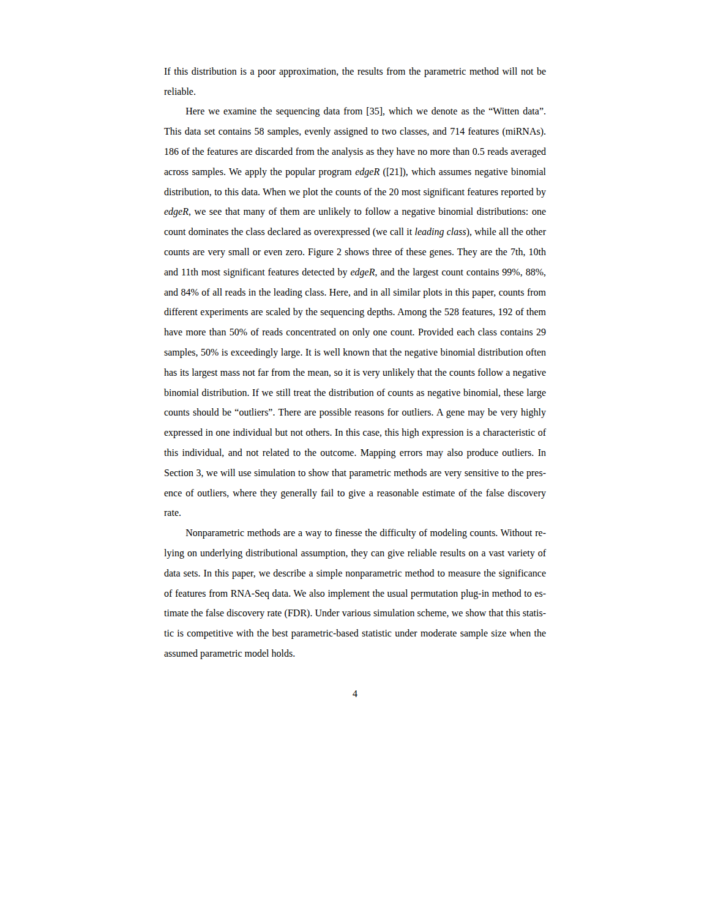If this distribution is a poor approximation, the results from the parametric method will not be reliable.
Here we examine the sequencing data from [35], which we denote as the “Witten data”. This data set contains 58 samples, evenly assigned to two classes, and 714 features (miRNAs). 186 of the features are discarded from the analysis as they have no more than 0.5 reads averaged across samples. We apply the popular program edgeR ([21]), which assumes negative binomial distribution, to this data. When we plot the counts of the 20 most significant features reported by edgeR, we see that many of them are unlikely to follow a negative binomial distributions: one count dominates the class declared as overexpressed (we call it leading class), while all the other counts are very small or even zero. Figure 2 shows three of these genes. They are the 7th, 10th and 11th most significant features detected by edgeR, and the largest count contains 99%, 88%, and 84% of all reads in the leading class. Here, and in all similar plots in this paper, counts from different experiments are scaled by the sequencing depths. Among the 528 features, 192 of them have more than 50% of reads concentrated on only one count. Provided each class contains 29 samples, 50% is exceedingly large. It is well known that the negative binomial distribution often has its largest mass not far from the mean, so it is very unlikely that the counts follow a negative binomial distribution. If we still treat the distribution of counts as negative binomial, these large counts should be “outliers”. There are possible reasons for outliers. A gene may be very highly expressed in one individual but not others. In this case, this high expression is a characteristic of this individual, and not related to the outcome. Mapping errors may also produce outliers. In Section 3, we will use simulation to show that parametric methods are very sensitive to the presence of outliers, where they generally fail to give a reasonable estimate of the false discovery rate.
Nonparametric methods are a way to finesse the difficulty of modeling counts. Without relying on underlying distributional assumption, they can give reliable results on a vast variety of data sets. In this paper, we describe a simple nonparametric method to measure the significance of features from RNA-Seq data. We also implement the usual permutation plug-in method to estimate the false discovery rate (FDR). Under various simulation scheme, we show that this statistic is competitive with the best parametric-based statistic under moderate sample size when the assumed parametric model holds.
4